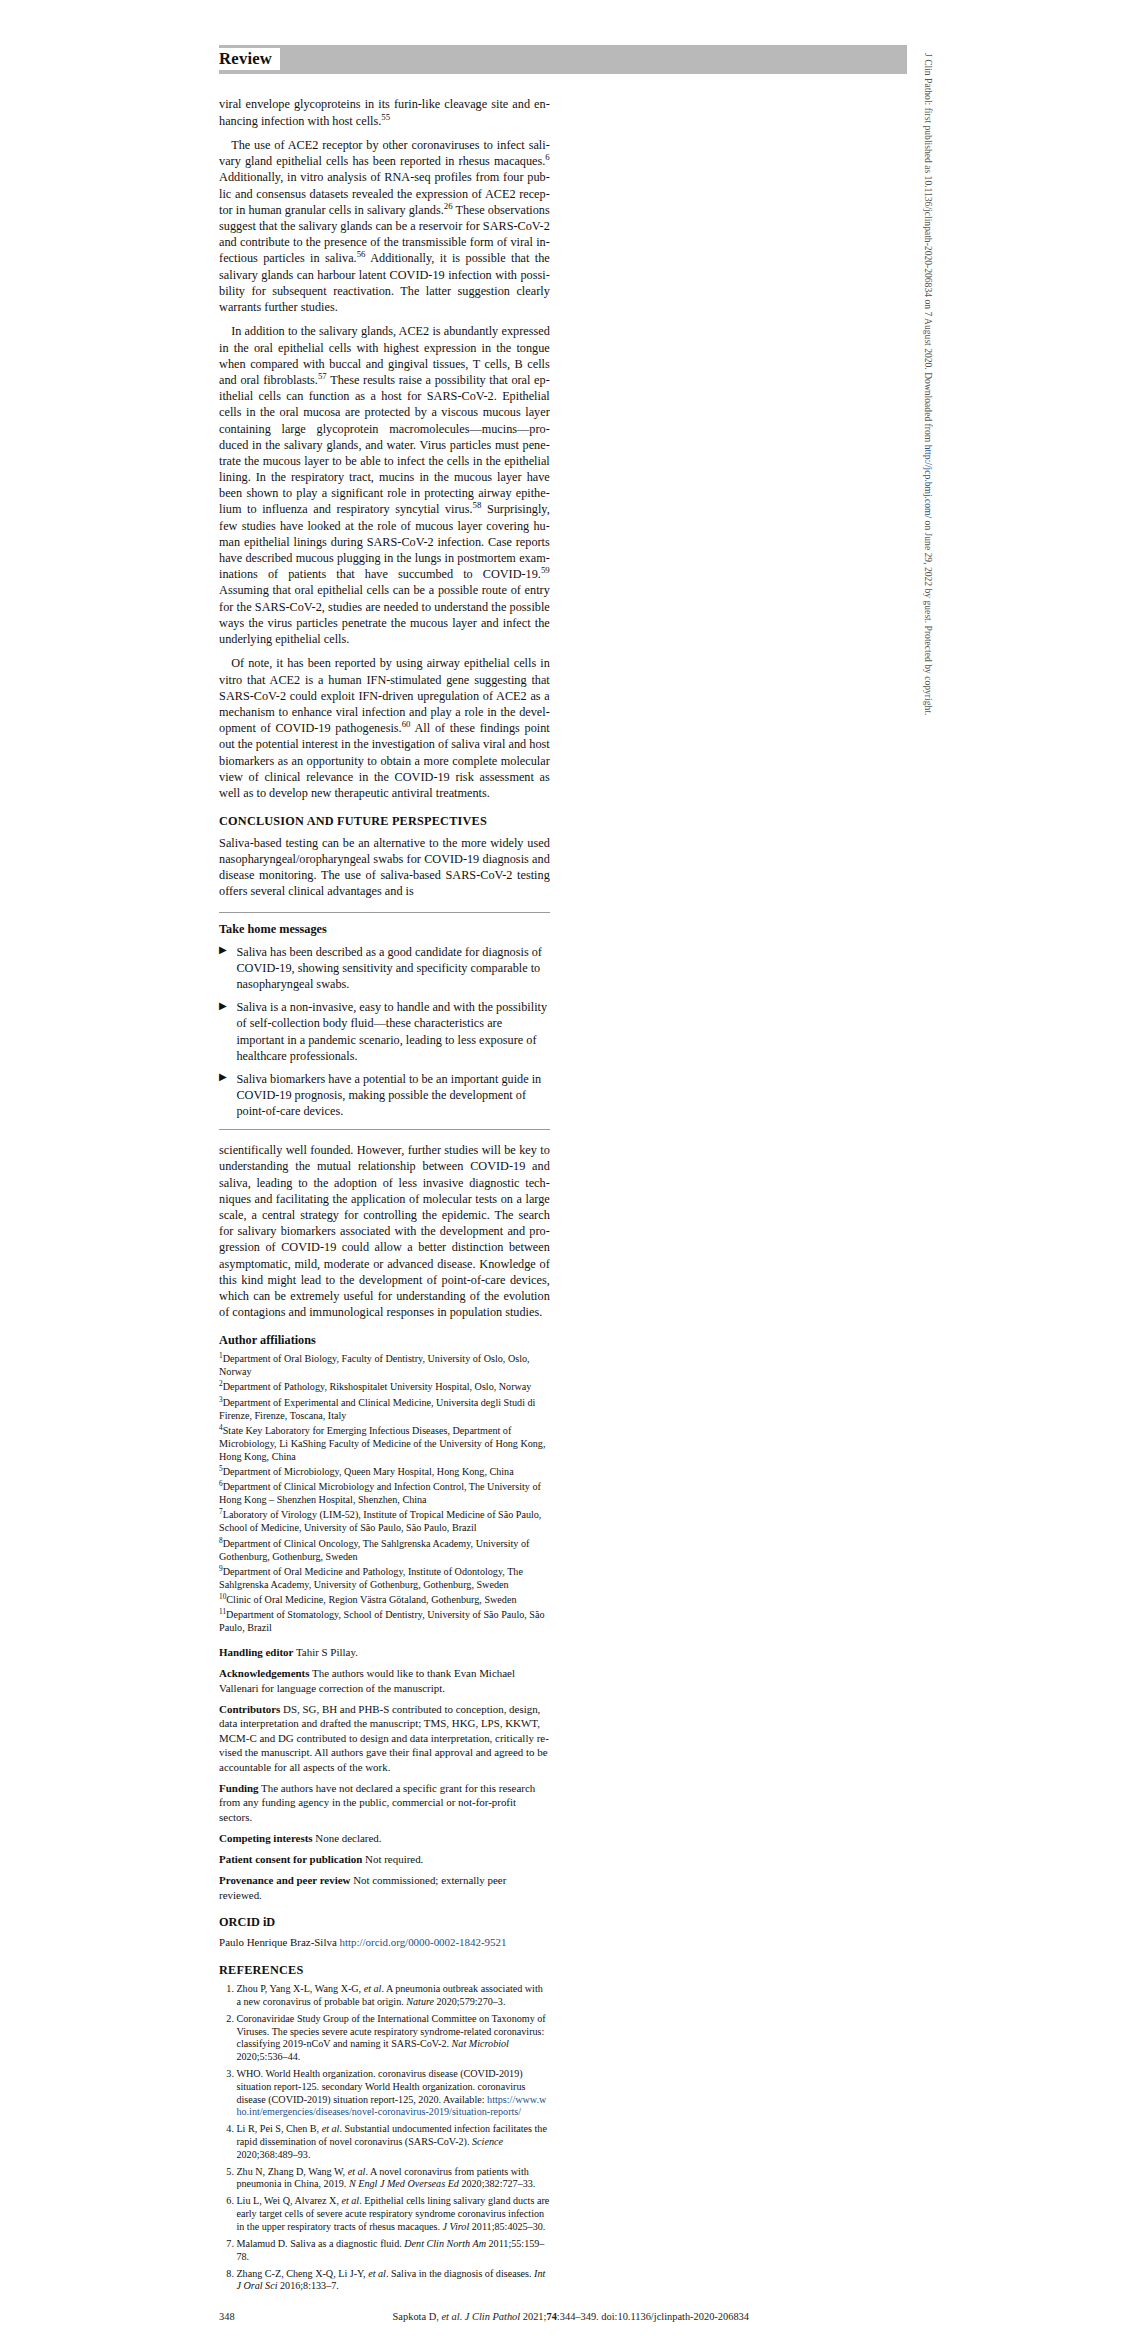Review
J Clin Pathol: first published as 10.1136/jclinpath-2020-206834 on 7 August 2020. Downloaded from http://jcp.bmj.com/ on June 29, 2022 by guest. Protected by copyright.
viral envelope glycoproteins in its furin-like cleavage site and enhancing infection with host cells.55
The use of ACE2 receptor by other coronaviruses to infect salivary gland epithelial cells has been reported in rhesus macaques.6 Additionally, in vitro analysis of RNA-seq profiles from four public and consensus datasets revealed the expression of ACE2 receptor in human granular cells in salivary glands.26 These observations suggest that the salivary glands can be a reservoir for SARS-CoV-2 and contribute to the presence of the transmissible form of viral infectious particles in saliva.56 Additionally, it is possible that the salivary glands can harbour latent COVID-19 infection with possibility for subsequent reactivation. The latter suggestion clearly warrants further studies.
In addition to the salivary glands, ACE2 is abundantly expressed in the oral epithelial cells with highest expression in the tongue when compared with buccal and gingival tissues, T cells, B cells and oral fibroblasts.57 These results raise a possibility that oral epithelial cells can function as a host for SARS-CoV-2. Epithelial cells in the oral mucosa are protected by a viscous mucous layer containing large glycoprotein macromolecules—mucins—produced in the salivary glands, and water. Virus particles must penetrate the mucous layer to be able to infect the cells in the epithelial lining. In the respiratory tract, mucins in the mucous layer have been shown to play a significant role in protecting airway epithelium to influenza and respiratory syncytial virus.58 Surprisingly, few studies have looked at the role of mucous layer covering human epithelial linings during SARS-CoV-2 infection. Case reports have described mucous plugging in the lungs in postmortem examinations of patients that have succumbed to COVID-19.59 Assuming that oral epithelial cells can be a possible route of entry for the SARS-CoV-2, studies are needed to understand the possible ways the virus particles penetrate the mucous layer and infect the underlying epithelial cells.
Of note, it has been reported by using airway epithelial cells in vitro that ACE2 is a human IFN-stimulated gene suggesting that SARS-CoV-2 could exploit IFN-driven upregulation of ACE2 as a mechanism to enhance viral infection and play a role in the development of COVID-19 pathogenesis.60 All of these findings point out the potential interest in the investigation of saliva viral and host biomarkers as an opportunity to obtain a more complete molecular view of clinical relevance in the COVID-19 risk assessment as well as to develop new therapeutic antiviral treatments.
Conclusion and future perspectives
Saliva-based testing can be an alternative to the more widely used nasopharyngeal/oropharyngeal swabs for COVID-19 diagnosis and disease monitoring. The use of saliva-based SARS-CoV-2 testing offers several clinical advantages and is
Take home messages
Saliva has been described as a good candidate for diagnosis of COVID-19, showing sensitivity and specificity comparable to nasopharyngeal swabs.
Saliva is a non-invasive, easy to handle and with the possibility of self-collection body fluid—these characteristics are important in a pandemic scenario, leading to less exposure of healthcare professionals.
Saliva biomarkers have a potential to be an important guide in COVID-19 prognosis, making possible the development of point-of-care devices.
scientifically well founded. However, further studies will be key to understanding the mutual relationship between COVID-19 and saliva, leading to the adoption of less invasive diagnostic techniques and facilitating the application of molecular tests on a large scale, a central strategy for controlling the epidemic. The search for salivary biomarkers associated with the development and progression of COVID-19 could allow a better distinction between asymptomatic, mild, moderate or advanced disease. Knowledge of this kind might lead to the development of point-of-care devices, which can be extremely useful for understanding of the evolution of contagions and immunological responses in population studies.
Author affiliations
1Department of Oral Biology, Faculty of Dentistry, University of Oslo, Oslo, Norway
2Department of Pathology, Rikshospitalet University Hospital, Oslo, Norway
3Department of Experimental and Clinical Medicine, Universita degli Studi di Firenze, Firenze, Toscana, Italy
4State Key Laboratory for Emerging Infectious Diseases, Department of Microbiology, Li KaShing Faculty of Medicine of the University of Hong Kong, Hong Kong, China
5Department of Microbiology, Queen Mary Hospital, Hong Kong, China
6Department of Clinical Microbiology and Infection Control, The University of Hong Kong – Shenzhen Hospital, Shenzhen, China
7Laboratory of Virology (LIM-52), Institute of Tropical Medicine of São Paulo, School of Medicine, University of São Paulo, São Paulo, Brazil
8Department of Clinical Oncology, The Sahlgrenska Academy, University of Gothenburg, Gothenburg, Sweden
9Department of Oral Medicine and Pathology, Institute of Odontology, The Sahlgrenska Academy, University of Gothenburg, Gothenburg, Sweden
10Clinic of Oral Medicine, Region Västra Götaland, Gothenburg, Sweden
11Department of Stomatology, School of Dentistry, University of São Paulo, São Paulo, Brazil
Handling editor Tahir S Pillay.
Acknowledgements The authors would like to thank Evan Michael Vallenari for language correction of the manuscript.
Contributors DS, SG, BH and PHB-S contributed to conception, design, data interpretation and drafted the manuscript; TMS, HKG, LPS, KKWT, MCM-C and DG contributed to design and data interpretation, critically revised the manuscript. All authors gave their final approval and agreed to be accountable for all aspects of the work.
Funding The authors have not declared a specific grant for this research from any funding agency in the public, commercial or not-for-profit sectors.
Competing interests None declared.
Patient consent for publication Not required.
Provenance and peer review Not commissioned; externally peer reviewed.
ORCID iD
Paulo Henrique Braz-Silva http://orcid.org/0000-0002-1842-9521
References
Zhou P, Yang X-L, Wang X-G, et al. A pneumonia outbreak associated with a new coronavirus of probable bat origin. Nature 2020;579:270–3.
Coronaviridae Study Group of the International Committee on Taxonomy of Viruses. The species severe acute respiratory syndrome-related coronavirus: classifying 2019-nCoV and naming it SARS-CoV-2. Nat Microbiol 2020;5:536–44.
WHO. World Health organization. coronavirus disease (COVID-2019) situation report-125. secondary World Health organization. coronavirus disease (COVID-2019) situation report-125, 2020. Available: https://www.who.int/emergencies/diseases/novel-coronavirus-2019/situation-reports/
Li R, Pei S, Chen B, et al. Substantial undocumented infection facilitates the rapid dissemination of novel coronavirus (SARS-CoV-2). Science 2020;368:489–93.
Zhu N, Zhang D, Wang W, et al. A novel coronavirus from patients with pneumonia in China, 2019. N Engl J Med Overseas Ed 2020;382:727–33.
Liu L, Wei Q, Alvarez X, et al. Epithelial cells lining salivary gland ducts are early target cells of severe acute respiratory syndrome coronavirus infection in the upper respiratory tracts of rhesus macaques. J Virol 2011;85:4025–30.
Malamud D. Saliva as a diagnostic fluid. Dent Clin North Am 2011;55:159–78.
Zhang C-Z, Cheng X-Q, Li J-Y, et al. Saliva in the diagnosis of diseases. Int J Oral Sci 2016;8:133–7.
348
Sapkota D, et al. J Clin Pathol 2021;74:344–349. doi:10.1136/jclinpath-2020-206834